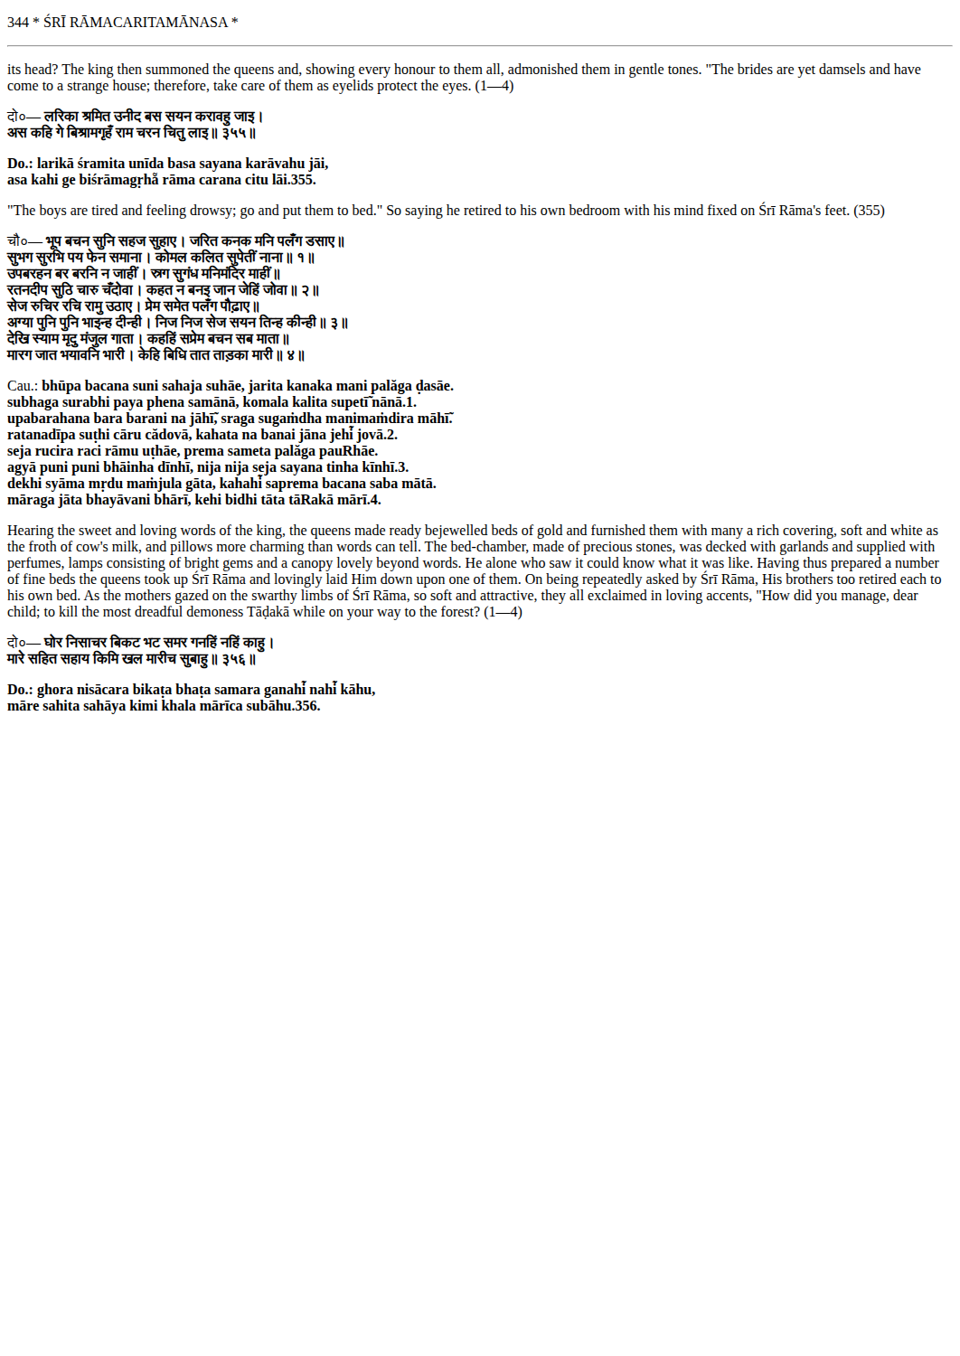344 * ŚRĪ RĀMACARITAMĀNASA *
its head? The king then summoned the queens and, showing every honour to them all, admonished them in gentle tones. "The brides are yet damsels and have come to a strange house; therefore, take care of them as eyelids protect the eyes. (1—4)
दो०— लरिका श्रमित उनीद बस सयन करावहु जाइ।
अस कहि गे बिश्रामगृहँ राम चरन चितु लाइ॥ ३५५॥
Do.: larikā śramita unīda basa sayana karāvahu jāi,
asa kahi ge biśrāmagṛhẵ rāma carana citu lāi.355.
"The boys are tired and feeling drowsy; go and put them to bed." So saying he retired to his own bedroom with his mind fixed on Śrī Rāma's feet. (355)
चौ०— भूप बचन सुनि सहज सुहाए। जरित कनक मनि पलँग डसाए॥
सुभग सुरभि पय फेन समाना। कोमल कलित सुपेतीं नाना॥ १॥
उपबरहन बर बरनि न जाहीं। स्रग सुगंध मनिमंदिर माहीं॥
रतनदीप सुठि चारु चँदोवा। कहत न बनइ जान जेहिं जोवा॥ २॥
सेज रुचिर रचि रामु उठाए। प्रेम समेत पलँग पौढ़ाए॥
अग्या पुनि पुनि भाइन्ह दीन्ही। निज निज सेज सयन तिन्ह कीन्ही॥ ३॥
देखि स्याम मृदु मंजुल गाता। कहहिं सप्रेम बचन सब माता॥
मारग जात भयावनि भारी। केहि बिधि तात ताड़का मारी॥ ४॥
Cau.: bhūpa bacana suni sahaja suhāe, jarita kanaka mani palăga ḍasāe.
subhaga surabhi paya phena samānā, komala kalita supetī̃ nānā.1.
upabarahana bara barani na jāhī̃, sraga sugaṁdha manimaṁdira māhī̃.
ratanadīpa suṭhi cāru cădovā, kahata na banai jāna jehi̇̃ jovā.2.
seja rucira raci rāmu uṭhāe, prema sameta palăga pauRhāe.
agyā puni puni bhāinha dīnhī, nija nija seja sayana tinha kīnhī.3.
dekhi syāma mṛdu maṁjula gāta, kahahi̇̃ saprema bacana saba mātā.
māraga jāta bhayāvani bhārī, kehi bidhi tāta tāRakā mārī.4.
Hearing the sweet and loving words of the king, the queens made ready bejewelled beds of gold and furnished them with many a rich covering, soft and white as the froth of cow's milk, and pillows more charming than words can tell. The bed-chamber, made of precious stones, was decked with garlands and supplied with perfumes, lamps consisting of bright gems and a canopy lovely beyond words. He alone who saw it could know what it was like. Having thus prepared a number of fine beds the queens took up Śrī Rāma and lovingly laid Him down upon one of them. On being repeatedly asked by Śrī Rāma, His brothers too retired each to his own bed. As the mothers gazed on the swarthy limbs of Śrī Rāma, so soft and attractive, they all exclaimed in loving accents, "How did you manage, dear child; to kill the most dreadful demoness Tāḍakā while on your way to the forest? (1—4)
दो०— घोर निसाचर बिकट भट समर गनहिं नहिं काहु।
मारे सहित सहाय किमि खल मारीच सुबाहु॥ ३५६॥
Do.: ghora nisācara bikaṭa bhaṭa samara ganahi̇̃ nahi̇̃ kāhu,
māre sahita sahāya kimi khala mārīca subāhu.356.